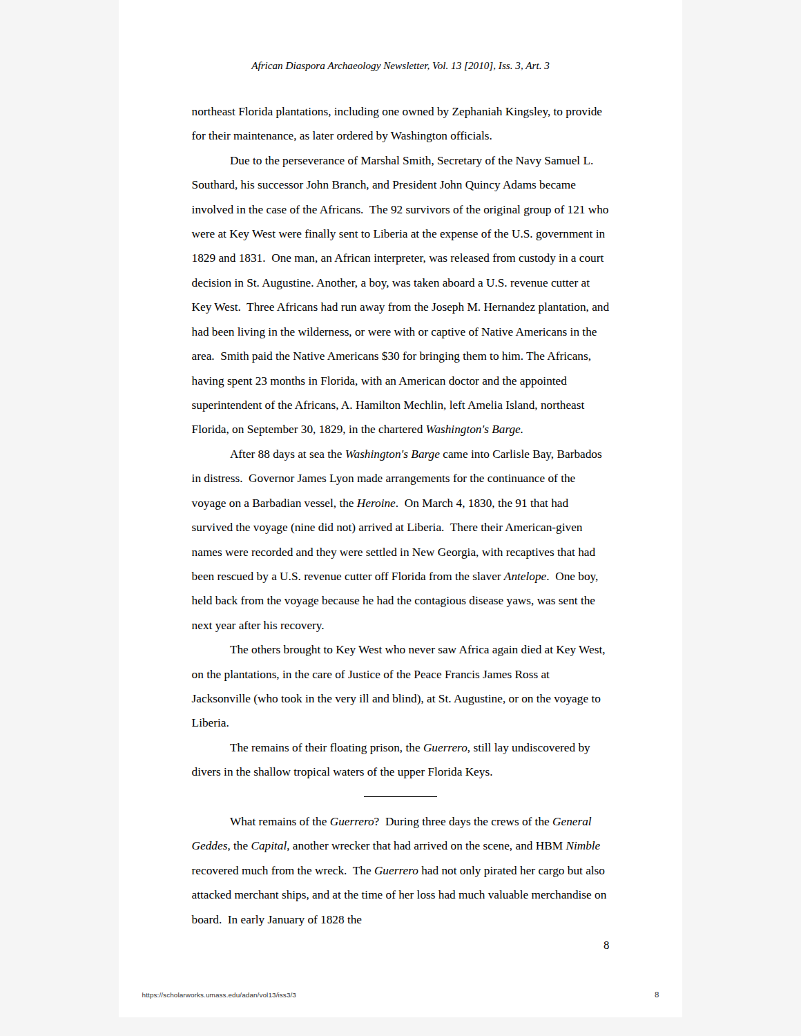African Diaspora Archaeology Newsletter, Vol. 13 [2010], Iss. 3, Art. 3
northeast Florida plantations, including one owned by Zephaniah Kingsley, to provide for their maintenance, as later ordered by Washington officials.
Due to the perseverance of Marshal Smith, Secretary of the Navy Samuel L. Southard, his successor John Branch, and President John Quincy Adams became involved in the case of the Africans. The 92 survivors of the original group of 121 who were at Key West were finally sent to Liberia at the expense of the U.S. government in 1829 and 1831. One man, an African interpreter, was released from custody in a court decision in St. Augustine. Another, a boy, was taken aboard a U.S. revenue cutter at Key West. Three Africans had run away from the Joseph M. Hernandez plantation, and had been living in the wilderness, or were with or captive of Native Americans in the area. Smith paid the Native Americans $30 for bringing them to him. The Africans, having spent 23 months in Florida, with an American doctor and the appointed superintendent of the Africans, A. Hamilton Mechlin, left Amelia Island, northeast Florida, on September 30, 1829, in the chartered Washington's Barge.
After 88 days at sea the Washington's Barge came into Carlisle Bay, Barbados in distress. Governor James Lyon made arrangements for the continuance of the voyage on a Barbadian vessel, the Heroine. On March 4, 1830, the 91 that had survived the voyage (nine did not) arrived at Liberia. There their American-given names were recorded and they were settled in New Georgia, with recaptives that had been rescued by a U.S. revenue cutter off Florida from the slaver Antelope. One boy, held back from the voyage because he had the contagious disease yaws, was sent the next year after his recovery.
The others brought to Key West who never saw Africa again died at Key West, on the plantations, in the care of Justice of the Peace Francis James Ross at Jacksonville (who took in the very ill and blind), at St. Augustine, or on the voyage to Liberia.
The remains of their floating prison, the Guerrero, still lay undiscovered by divers in the shallow tropical waters of the upper Florida Keys.
What remains of the Guerrero? During three days the crews of the General Geddes, the Capital, another wrecker that had arrived on the scene, and HBM Nimble recovered much from the wreck. The Guerrero had not only pirated her cargo but also attacked merchant ships, and at the time of her loss had much valuable merchandise on board. In early January of 1828 the
8
https://scholarworks.umass.edu/adan/vol13/iss3/3 8